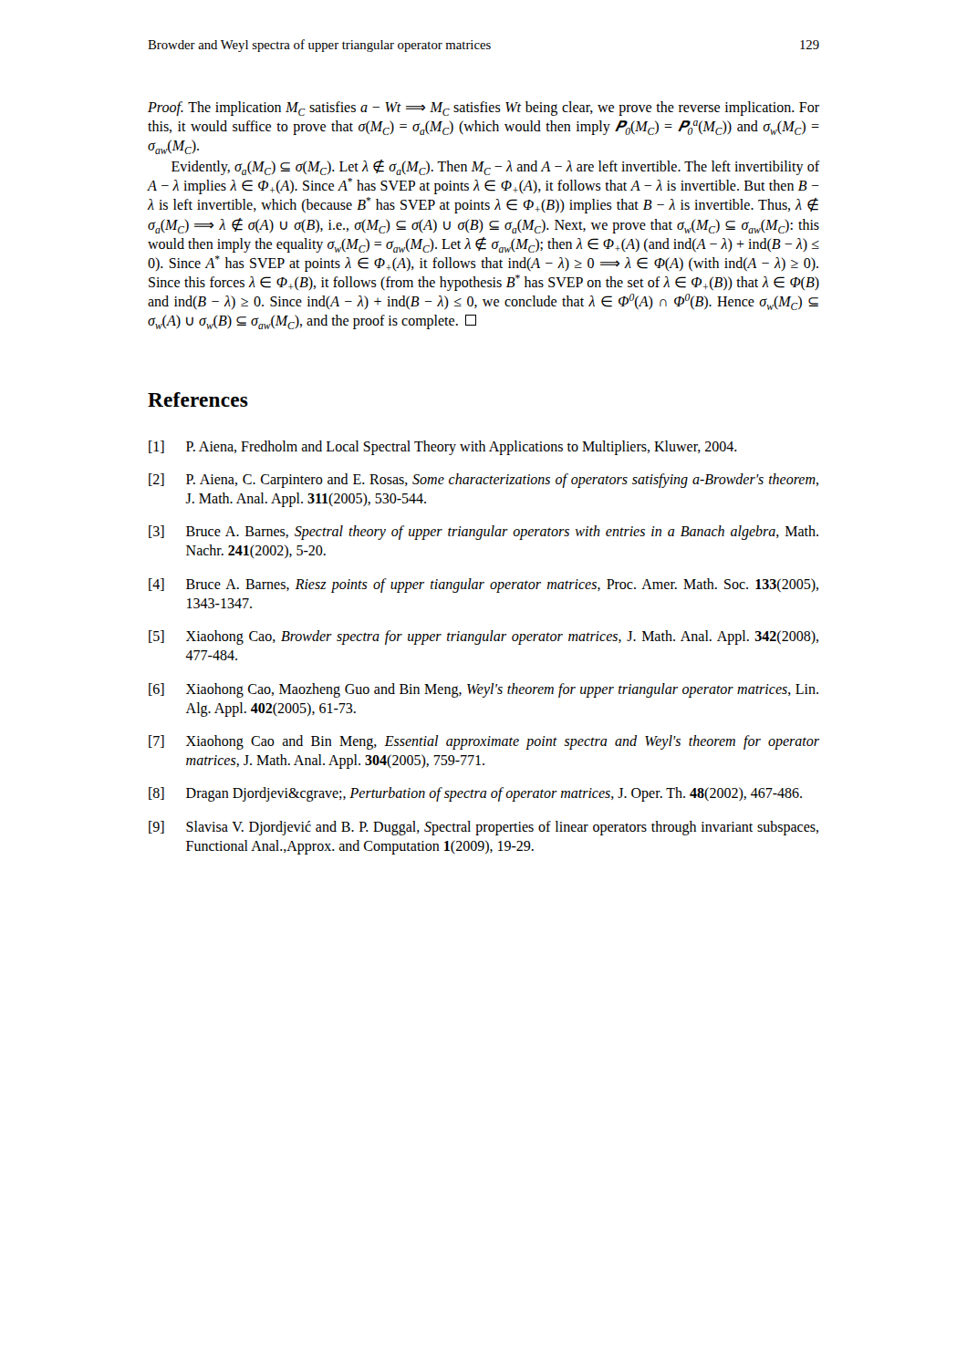Browder and Weyl spectra of upper triangular operator matrices 129
Proof. The implication MC satisfies a − Wt ⟹ MC satisfies Wt being clear, we prove the reverse implication. For this, it would suffice to prove that σ(MC) = σa(MC) (which would then imply 𝑷0(MC) = 𝑷0a(MC)) and σw(MC) = σaw(MC).
Evidently, σa(MC) ⊆ σ(MC). Let λ ∉ σa(MC). Then MC − λ and A − λ are left invertible. The left invertibility of A − λ implies λ ∈ Φ+(A). Since A* has SVEP at points λ ∈ Φ+(A), it follows that A − λ is invertible. But then B − λ is left invertible, which (because B* has SVEP at points λ ∈ Φ+(B)) implies that B − λ is invertible. Thus, λ ∉ σa(MC) ⟹ λ ∉ σ(A) ∪ σ(B), i.e., σ(MC) ⊆ σ(A) ∪ σ(B) ⊆ σa(MC). Next, we prove that σw(MC) ⊆ σaw(MC): this would then imply the equality σw(MC) = σaw(MC). Let λ ∉ σaw(MC); then λ ∈ Φ+(A) (and ind(A − λ) + ind(B − λ) ≤ 0). Since A* has SVEP at points λ ∈ Φ+(A), it follows that ind(A − λ) ≥ 0 ⟹ λ ∈ Φ(A) (with ind(A − λ) ≥ 0). Since this forces λ ∈ Φ+(B), it follows (from the hypothesis B* has SVEP on the set of λ ∈ Φ+(B)) that λ ∈ Φ(B) and ind(B − λ) ≥ 0. Since ind(A − λ) + ind(B − λ) ≤ 0, we conclude that λ ∈ Φ0(A) ∩ Φ0(B). Hence σw(MC) ⊆ σw(A) ∪ σw(B) ⊆ σaw(MC), and the proof is complete.
References
[1] P. Aiena, Fredholm and Local Spectral Theory with Applications to Multipliers, Kluwer, 2004.
[2] P. Aiena, C. Carpintero and E. Rosas, Some characterizations of operators satisfying a-Browder's theorem, J. Math. Anal. Appl. 311(2005), 530-544.
[3] Bruce A. Barnes, Spectral theory of upper triangular operators with entries in a Banach algebra, Math. Nachr. 241(2002), 5-20.
[4] Bruce A. Barnes, Riesz points of upper tiangular operator matrices, Proc. Amer. Math. Soc. 133(2005), 1343-1347.
[5] Xiaohong Cao, Browder spectra for upper triangular operator matrices, J. Math. Anal. Appl. 342(2008), 477-484.
[6] Xiaohong Cao, Maozheng Guo and Bin Meng, Weyl's theorem for upper triangular operator matrices, Lin. Alg. Appl. 402(2005), 61-73.
[7] Xiaohong Cao and Bin Meng, Essential approximate point spectra and Weyl's theorem for operator matrices, J. Math. Anal. Appl. 304(2005), 759-771.
[8] Dragan Djordjevi&cgrave;, Perturbation of spectra of operator matrices, J. Oper. Th. 48(2002), 467-486.
[9] Slavisa V. Djordjević and B. P. Duggal, Spectral properties of linear operators through invariant subspaces, Functional Anal.,Approx. and Computation 1(2009), 19-29.